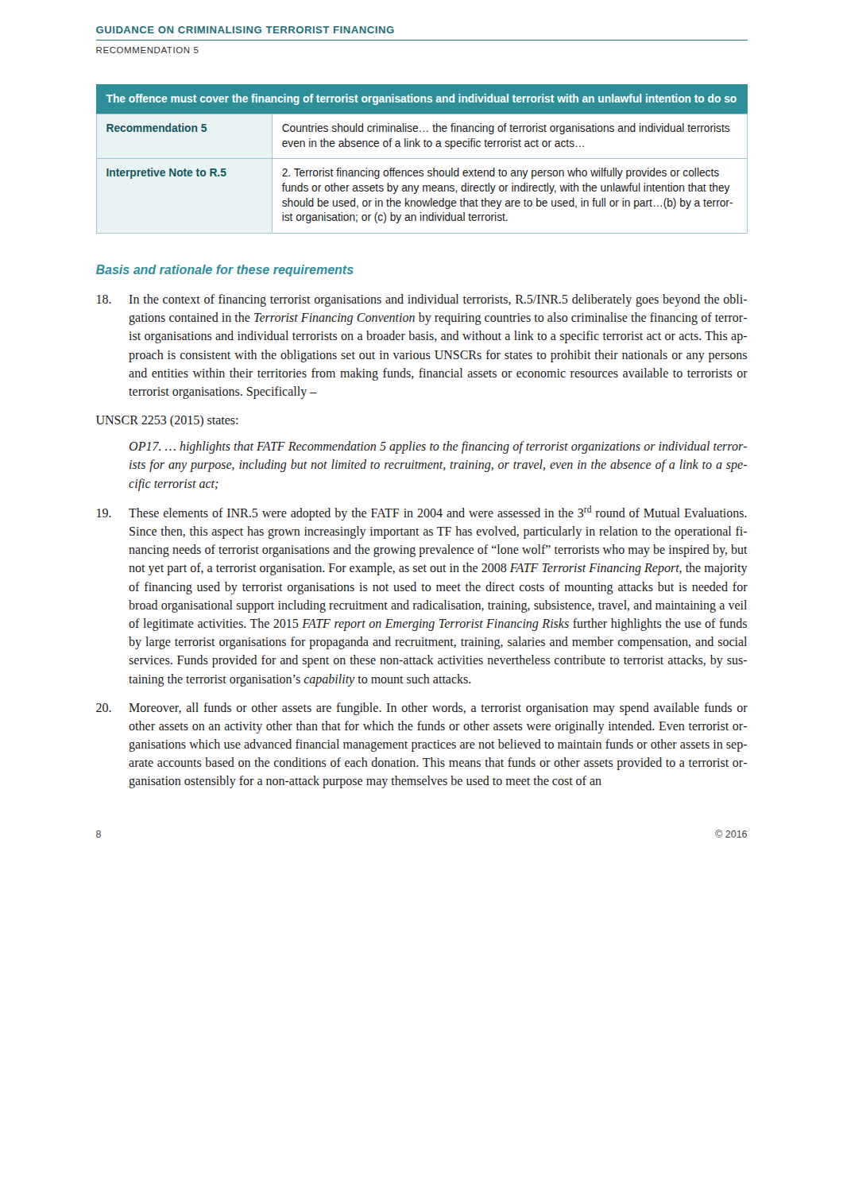Guidance on Criminalising Terrorist Financing
Recommendation 5
The offence must cover the financing of terrorist organisations and individual terrorist with an unlawful intention to do so
| Recommendation 5 | Countries should criminalise… the financing of terrorist organisations and individual terrorists even in the absence of a link to a specific terrorist act or acts… |
| Interpretive Note to R.5 | 2. Terrorist financing offences should extend to any person who wilfully provides or collects funds or other assets by any means, directly or indirectly, with the unlawful intention that they should be used, or in the knowledge that they are to be used, in full or in part…(b) by a terrorist organisation; or (c) by an individual terrorist. |
Basis and rationale for these requirements
18. In the context of financing terrorist organisations and individual terrorists, R.5/INR.5 deliberately goes beyond the obligations contained in the Terrorist Financing Convention by requiring countries to also criminalise the financing of terrorist organisations and individual terrorists on a broader basis, and without a link to a specific terrorist act or acts. This approach is consistent with the obligations set out in various UNSCRs for states to prohibit their nationals or any persons and entities within their territories from making funds, financial assets or economic resources available to terrorists or terrorist organisations. Specifically –
UNSCR 2253 (2015) states:
OP17. … highlights that FATF Recommendation 5 applies to the financing of terrorist organizations or individual terrorists for any purpose, including but not limited to recruitment, training, or travel, even in the absence of a link to a specific terrorist act;
19. These elements of INR.5 were adopted by the FATF in 2004 and were assessed in the 3rd round of Mutual Evaluations. Since then, this aspect has grown increasingly important as TF has evolved, particularly in relation to the operational financing needs of terrorist organisations and the growing prevalence of “lone wolf” terrorists who may be inspired by, but not yet part of, a terrorist organisation. For example, as set out in the 2008 FATF Terrorist Financing Report, the majority of financing used by terrorist organisations is not used to meet the direct costs of mounting attacks but is needed for broad organisational support including recruitment and radicalisation, training, subsistence, travel, and maintaining a veil of legitimate activities. The 2015 FATF report on Emerging Terrorist Financing Risks further highlights the use of funds by large terrorist organisations for propaganda and recruitment, training, salaries and member compensation, and social services. Funds provided for and spent on these non-attack activities nevertheless contribute to terrorist attacks, by sustaining the terrorist organisation’s capability to mount such attacks.
20. Moreover, all funds or other assets are fungible. In other words, a terrorist organisation may spend available funds or other assets on an activity other than that for which the funds or other assets were originally intended. Even terrorist organisations which use advanced financial management practices are not believed to maintain funds or other assets in separate accounts based on the conditions of each donation. This means that funds or other assets provided to a terrorist organisation ostensibly for a non-attack purpose may themselves be used to meet the cost of an
8 © 2016